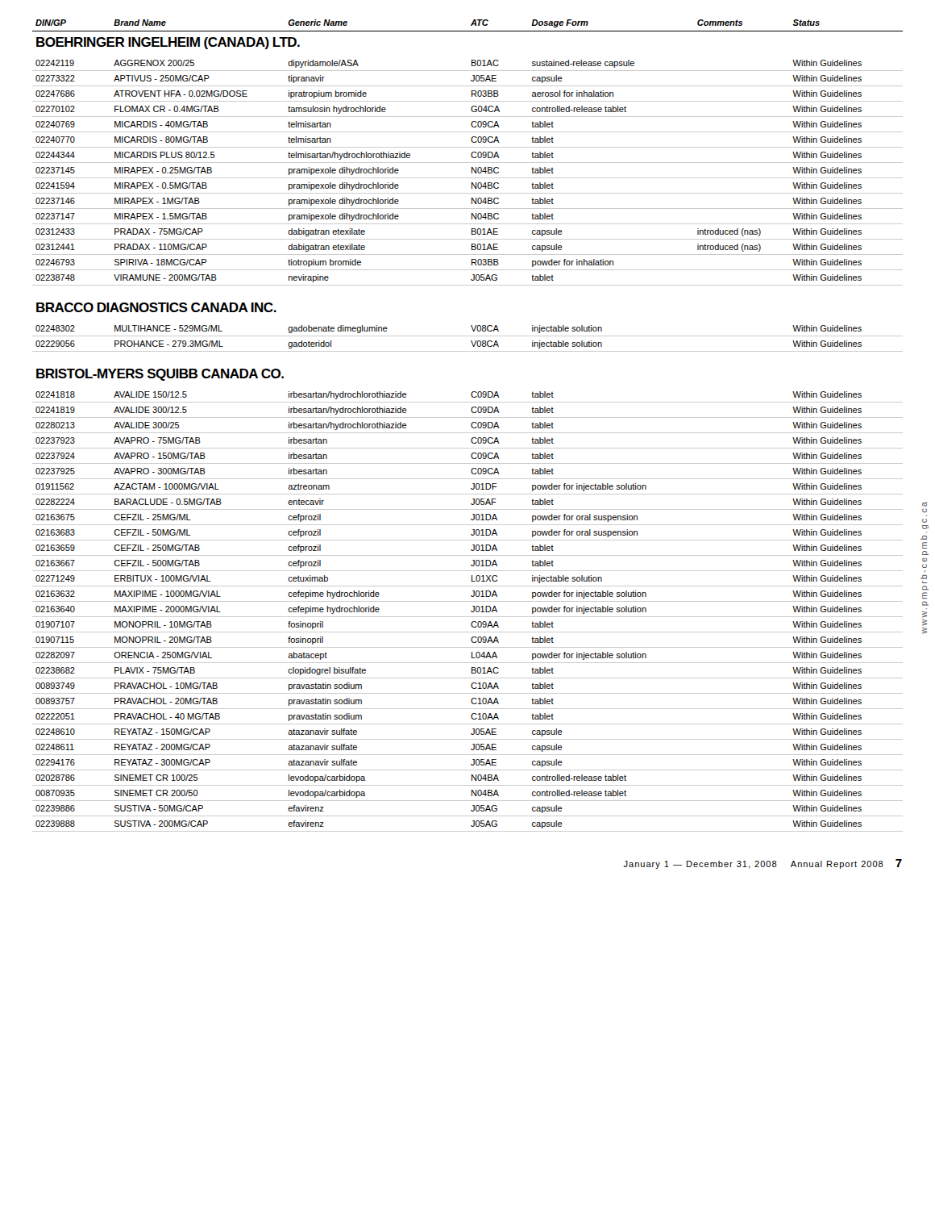www.pmprb-cepmb.gc.ca
| DIN/GP | Brand Name | Generic Name | ATC | Dosage Form | Comments | Status |
| --- | --- | --- | --- | --- | --- | --- |
| BOEHRINGER INGELHEIM (CANADA) LTD. |
| 02242119 | AGGRENOX 200/25 | dipyridamole/ASA | B01AC | sustained-release capsule | | Within Guidelines |
| 02273322 | APTIVUS - 250MG/CAP | tipranavir | J05AE | capsule | | Within Guidelines |
| 02247686 | ATROVENT HFA - 0.02MG/DOSE | ipratropium bromide | R03BB | aerosol for inhalation | | Within Guidelines |
| 02270102 | FLOMAX CR - 0.4MG/TAB | tamsulosin hydrochloride | G04CA | controlled-release tablet | | Within Guidelines |
| 02240769 | MICARDIS - 40MG/TAB | telmisartan | C09CA | tablet | | Within Guidelines |
| 02240770 | MICARDIS - 80MG/TAB | telmisartan | C09CA | tablet | | Within Guidelines |
| 02244344 | MICARDIS PLUS 80/12.5 | telmisartan/hydrochlorothiazide | C09DA | tablet | | Within Guidelines |
| 02237145 | MIRAPEX - 0.25MG/TAB | pramipexole dihydrochloride | N04BC | tablet | | Within Guidelines |
| 02241594 | MIRAPEX - 0.5MG/TAB | pramipexole dihydrochloride | N04BC | tablet | | Within Guidelines |
| 02237146 | MIRAPEX - 1MG/TAB | pramipexole dihydrochloride | N04BC | tablet | | Within Guidelines |
| 02237147 | MIRAPEX - 1.5MG/TAB | pramipexole dihydrochloride | N04BC | tablet | | Within Guidelines |
| 02312433 | PRADAX - 75MG/CAP | dabigatran etexilate | B01AE | capsule | introduced (nas) | Within Guidelines |
| 02312441 | PRADAX - 110MG/CAP | dabigatran etexilate | B01AE | capsule | introduced (nas) | Within Guidelines |
| 02246793 | SPIRIVA - 18MCG/CAP | tiotropium bromide | R03BB | powder for inhalation | | Within Guidelines |
| 02238748 | VIRAMUNE - 200MG/TAB | nevirapine | J05AG | tablet | | Within Guidelines |
| BRACCO DIAGNOSTICS CANADA INC. |
| 02248302 | MULTIHANCE - 529MG/ML | gadobenate dimeglumine | V08CA | injectable solution | | Within Guidelines |
| 02229056 | PROHANCE - 279.3MG/ML | gadoteridol | V08CA | injectable solution | | Within Guidelines |
| BRISTOL-MYERS SQUIBB CANADA CO. |
| 02241818 | AVALIDE 150/12.5 | irbesartan/hydrochlorothiazide | C09DA | tablet | | Within Guidelines |
| 02241819 | AVALIDE 300/12.5 | irbesartan/hydrochlorothiazide | C09DA | tablet | | Within Guidelines |
| 02280213 | AVALIDE 300/25 | irbesartan/hydrochlorothiazide | C09DA | tablet | | Within Guidelines |
| 02237923 | AVAPRO - 75MG/TAB | irbesartan | C09CA | tablet | | Within Guidelines |
| 02237924 | AVAPRO - 150MG/TAB | irbesartan | C09CA | tablet | | Within Guidelines |
| 02237925 | AVAPRO - 300MG/TAB | irbesartan | C09CA | tablet | | Within Guidelines |
| 01911562 | AZACTAM - 1000MG/VIAL | aztreonam | J01DF | powder for injectable solution | | Within Guidelines |
| 02282224 | BARACLUDE - 0.5MG/TAB | entecavir | J05AF | tablet | | Within Guidelines |
| 02163675 | CEFZIL - 25MG/ML | cefprozil | J01DA | powder for oral suspension | | Within Guidelines |
| 02163683 | CEFZIL - 50MG/ML | cefprozil | J01DA | powder for oral suspension | | Within Guidelines |
| 02163659 | CEFZIL - 250MG/TAB | cefprozil | J01DA | tablet | | Within Guidelines |
| 02163667 | CEFZIL - 500MG/TAB | cefprozil | J01DA | tablet | | Within Guidelines |
| 02271249 | ERBITUX - 100MG/VIAL | cetuximab | L01XC | injectable solution | | Within Guidelines |
| 02163632 | MAXIPIME - 1000MG/VIAL | cefepime hydrochloride | J01DA | powder for injectable solution | | Within Guidelines |
| 02163640 | MAXIPIME - 2000MG/VIAL | cefepime hydrochloride | J01DA | powder for injectable solution | | Within Guidelines |
| 01907107 | MONOPRIL - 10MG/TAB | fosinopril | C09AA | tablet | | Within Guidelines |
| 01907115 | MONOPRIL - 20MG/TAB | fosinopril | C09AA | tablet | | Within Guidelines |
| 02282097 | ORENCIA - 250MG/VIAL | abatacept | L04AA | powder for injectable solution | | Within Guidelines |
| 02238682 | PLAVIX - 75MG/TAB | clopidogrel bisulfate | B01AC | tablet | | Within Guidelines |
| 00893749 | PRAVACHOL - 10MG/TAB | pravastatin sodium | C10AA | tablet | | Within Guidelines |
| 00893757 | PRAVACHOL - 20MG/TAB | pravastatin sodium | C10AA | tablet | | Within Guidelines |
| 02222051 | PRAVACHOL - 40 MG/TAB | pravastatin sodium | C10AA | tablet | | Within Guidelines |
| 02248610 | REYATAZ - 150MG/CAP | atazanavir sulfate | J05AE | capsule | | Within Guidelines |
| 02248611 | REYATAZ - 200MG/CAP | atazanavir sulfate | J05AE | capsule | | Within Guidelines |
| 02294176 | REYATAZ - 300MG/CAP | atazanavir sulfate | J05AE | capsule | | Within Guidelines |
| 02028786 | SINEMET CR 100/25 | levodopa/carbidopa | N04BA | controlled-release tablet | | Within Guidelines |
| 00870935 | SINEMET CR 200/50 | levodopa/carbidopa | N04BA | controlled-release tablet | | Within Guidelines |
| 02239886 | SUSTIVA - 50MG/CAP | efavirenz | J05AG | capsule | | Within Guidelines |
| 02239888 | SUSTIVA - 200MG/CAP | efavirenz | J05AG | capsule | | Within Guidelines |
January 1 — December 31, 2008 Annual Report 20087